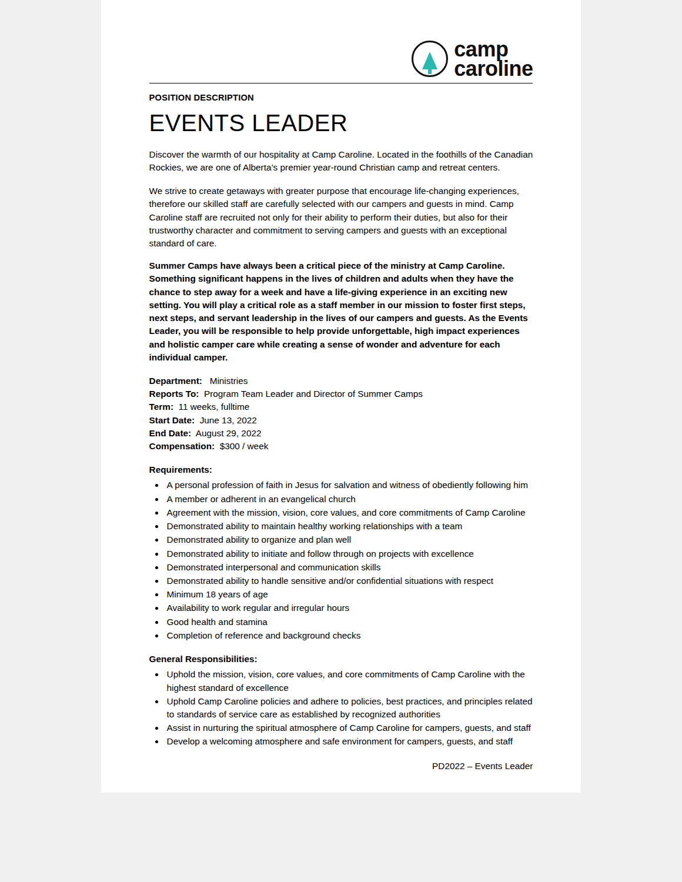camp caroline
POSITION DESCRIPTION
EVENTS LEADER
Discover the warmth of our hospitality at Camp Caroline. Located in the foothills of the Canadian Rockies, we are one of Alberta’s premier year-round Christian camp and retreat centers.
We strive to create getaways with greater purpose that encourage life-changing experiences, therefore our skilled staff are carefully selected with our campers and guests in mind. Camp Caroline staff are recruited not only for their ability to perform their duties, but also for their trustworthy character and commitment to serving campers and guests with an exceptional standard of care.
Summer Camps have always been a critical piece of the ministry at Camp Caroline. Something significant happens in the lives of children and adults when they have the chance to step away for a week and have a life-giving experience in an exciting new setting. You will play a critical role as a staff member in our mission to foster first steps, next steps, and servant leadership in the lives of our campers and guests. As the Events Leader, you will be responsible to help provide unforgettable, high impact experiences and holistic camper care while creating a sense of wonder and adventure for each individual camper.
Department: Ministries
Reports To: Program Team Leader and Director of Summer Camps
Term: 11 weeks, fulltime
Start Date: June 13, 2022
End Date: August 29, 2022
Compensation: $300 / week
Requirements:
A personal profession of faith in Jesus for salvation and witness of obediently following him
A member or adherent in an evangelical church
Agreement with the mission, vision, core values, and core commitments of Camp Caroline
Demonstrated ability to maintain healthy working relationships with a team
Demonstrated ability to organize and plan well
Demonstrated ability to initiate and follow through on projects with excellence
Demonstrated interpersonal and communication skills
Demonstrated ability to handle sensitive and/or confidential situations with respect
Minimum 18 years of age
Availability to work regular and irregular hours
Good health and stamina
Completion of reference and background checks
General Responsibilities:
Uphold the mission, vision, core values, and core commitments of Camp Caroline with the highest standard of excellence
Uphold Camp Caroline policies and adhere to policies, best practices, and principles related to standards of service care as established by recognized authorities
Assist in nurturing the spiritual atmosphere of Camp Caroline for campers, guests, and staff
Develop a welcoming atmosphere and safe environment for campers, guests, and staff
PD2022 – Events Leader